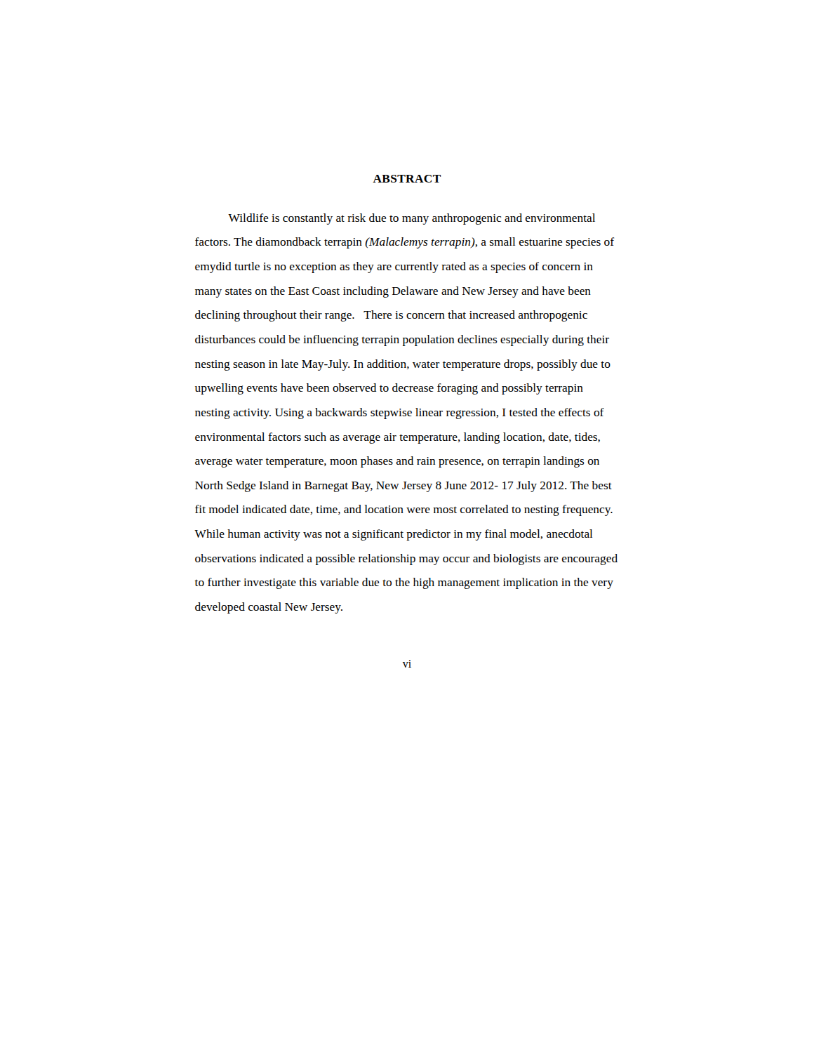ABSTRACT
Wildlife is constantly at risk due to many anthropogenic and environmental factors. The diamondback terrapin (Malaclemys terrapin), a small estuarine species of emydid turtle is no exception as they are currently rated as a species of concern in many states on the East Coast including Delaware and New Jersey and have been declining throughout their range. There is concern that increased anthropogenic disturbances could be influencing terrapin population declines especially during their nesting season in late May-July. In addition, water temperature drops, possibly due to upwelling events have been observed to decrease foraging and possibly terrapin nesting activity. Using a backwards stepwise linear regression, I tested the effects of environmental factors such as average air temperature, landing location, date, tides, average water temperature, moon phases and rain presence, on terrapin landings on North Sedge Island in Barnegat Bay, New Jersey 8 June 2012- 17 July 2012. The best fit model indicated date, time, and location were most correlated to nesting frequency. While human activity was not a significant predictor in my final model, anecdotal observations indicated a possible relationship may occur and biologists are encouraged to further investigate this variable due to the high management implication in the very developed coastal New Jersey.
vi